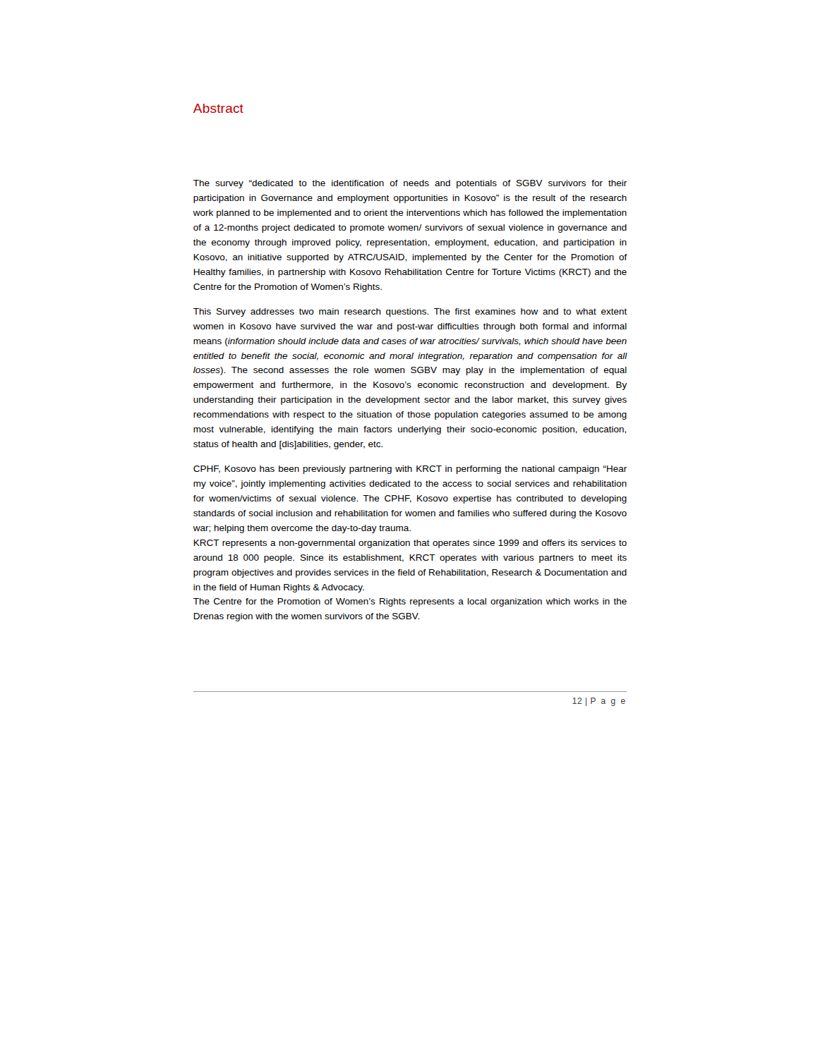Abstract
The survey “dedicated to the identification of needs and potentials of SGBV survivors for their participation in Governance and employment opportunities in Kosovo” is the result of the research work planned to be implemented and to orient the interventions which has followed the implementation of a 12-months project dedicated to promote women/ survivors of sexual violence in governance and the economy through improved policy, representation, employment, education, and participation in Kosovo, an initiative supported by ATRC/USAID, implemented by the Center for the Promotion of Healthy families, in partnership with Kosovo Rehabilitation Centre for Torture Victims (KRCT) and the Centre for the Promotion of Women’s Rights.
This Survey addresses two main research questions. The first examines how and to what extent women in Kosovo have survived the war and post-war difficulties through both formal and informal means (information should include data and cases of war atrocities/ survivals, which should have been entitled to benefit the social, economic and moral integration, reparation and compensation for all losses). The second assesses the role women SGBV may play in the implementation of equal empowerment and furthermore, in the Kosovo’s economic reconstruction and development. By understanding their participation in the development sector and the labor market, this survey gives recommendations with respect to the situation of those population categories assumed to be among most vulnerable, identifying the main factors underlying their socio-economic position, education, status of health and [dis]abilities, gender, etc.
CPHF, Kosovo has been previously partnering with KRCT in performing the national campaign “Hear my voice”, jointly implementing activities dedicated to the access to social services and rehabilitation for women/victims of sexual violence. The CPHF, Kosovo expertise has contributed to developing standards of social inclusion and rehabilitation for women and families who suffered during the Kosovo war; helping them overcome the day-to-day trauma.
KRCT represents a non-governmental organization that operates since 1999 and offers its services to around 18 000 people. Since its establishment, KRCT operates with various partners to meet its program objectives and provides services in the field of Rehabilitation, Research & Documentation and in the field of Human Rights & Advocacy.
The Centre for the Promotion of Women’s Rights represents a local organization which works in the Drenas region with the women survivors of the SGBV.
12 | P a g e